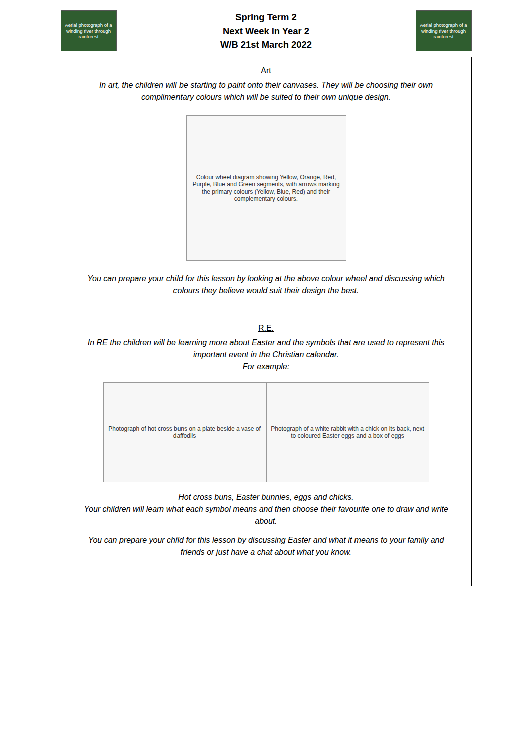Aerial photograph of a winding river through rainforest
Spring Term 2
Next Week in Year 2
W/B 21st March 2022
Aerial photograph of a winding river through rainforest
Art
In art, the children will be starting to paint onto their canvases. They will be choosing their own complimentary colours which will be suited to their own unique design.
Colour wheel diagram showing Yellow, Orange, Red, Purple, Blue and Green segments, with arrows marking the primary colours (Yellow, Blue, Red) and their complementary colours.
You can prepare your child for this lesson by looking at the above colour wheel and discussing which colours they believe would suit their design the best.
R.E.
In RE the children will be learning more about Easter and the symbols that are used to represent this important event in the Christian calendar.
For example:
Photograph of hot cross buns on a plate beside a vase of daffodils
Photograph of a white rabbit with a chick on its back, next to coloured Easter eggs and a box of eggs
Hot cross buns, Easter bunnies, eggs and chicks.
Your children will learn what each symbol means and then choose their favourite one to draw and write about.
You can prepare your child for this lesson by discussing Easter and what it means to your family and friends or just have a chat about what you know.